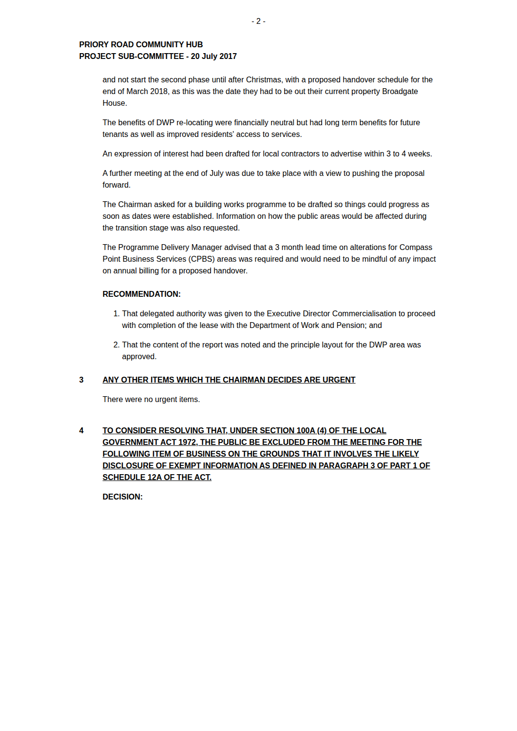- 2 -
PRIORY ROAD COMMUNITY HUB PROJECT SUB-COMMITTEE - 20 July 2017
and not start the second phase until after Christmas, with a proposed handover schedule for the end of March 2018, as this was the date they had to be out their current property Broadgate House.
The benefits of DWP re-locating were financially neutral but had long term benefits for future tenants as well as improved residents' access to services.
An expression of interest had been drafted for local contractors to advertise within 3 to 4 weeks.
A further meeting at the end of July was due to take place with a view to pushing the proposal forward.
The Chairman asked for a building works programme to be drafted so things could progress as soon as dates were established. Information on how the public areas would be affected during the transition stage was also requested.
The Programme Delivery Manager advised that a 3 month lead time on alterations for Compass Point Business Services (CPBS) areas was required and would need to be mindful of any impact on annual billing for a proposed handover.
RECOMMENDATION:
That delegated authority was given to the Executive Director Commercialisation to proceed with completion of the lease with the Department of Work and Pension; and
That the content of the report was noted and the principle layout for the DWP area was approved.
3
ANY OTHER ITEMS WHICH THE CHAIRMAN DECIDES ARE URGENT
There were no urgent items.
4
TO CONSIDER RESOLVING THAT, UNDER SECTION 100A (4) OF THE LOCAL GOVERNMENT ACT 1972, THE PUBLIC BE EXCLUDED FROM THE MEETING FOR THE FOLLOWING ITEM OF BUSINESS ON THE GROUNDS THAT IT INVOLVES THE LIKELY DISCLOSURE OF EXEMPT INFORMATION AS DEFINED IN PARAGRAPH 3 OF PART 1 OF SCHEDULE 12A OF THE ACT.
DECISION: